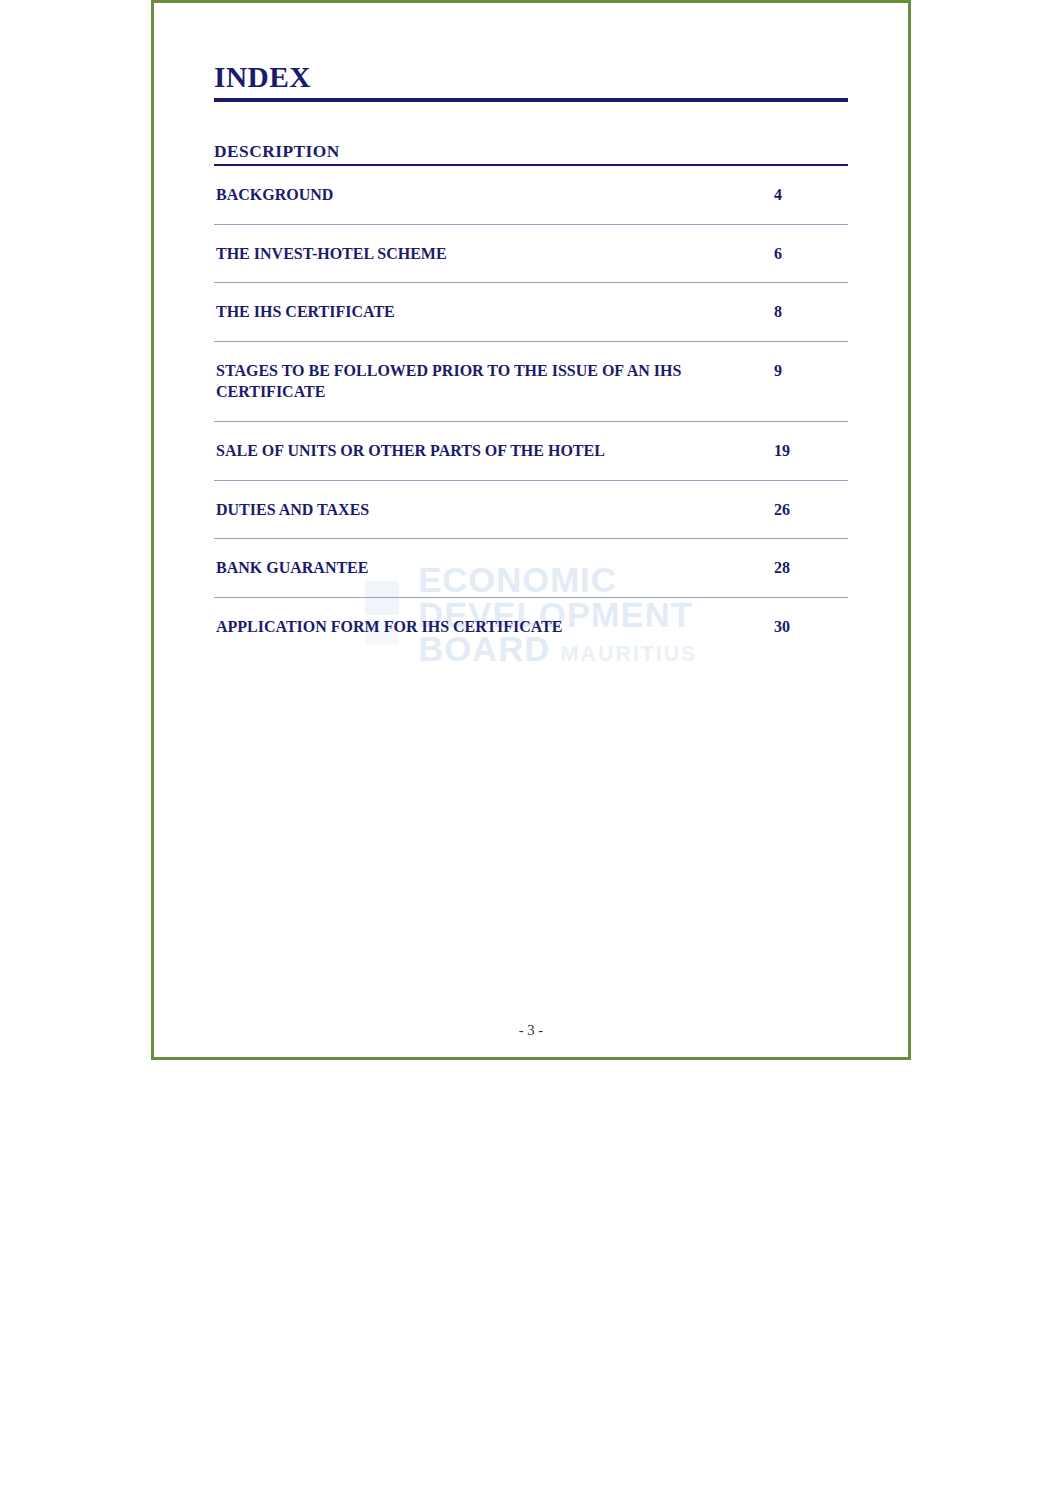ECONOMIC
DEVELOPMENT
BOARD MAURITIUS
INDEX
DESCRIPTION
| BACKGROUND | 4 |
| THE INVEST-HOTEL SCHEME | 6 |
| THE IHS CERTIFICATE | 8 |
| STAGES TO BE FOLLOWED PRIOR TO THE ISSUE OF AN IHS CERTIFICATE | 9 |
| SALE OF UNITS OR OTHER PARTS OF THE HOTEL | 19 |
| DUTIES AND TAXES | 26 |
| BANK GUARANTEE | 28 |
| APPLICATION FORM FOR IHS CERTIFICATE | 30 |
- 3 -